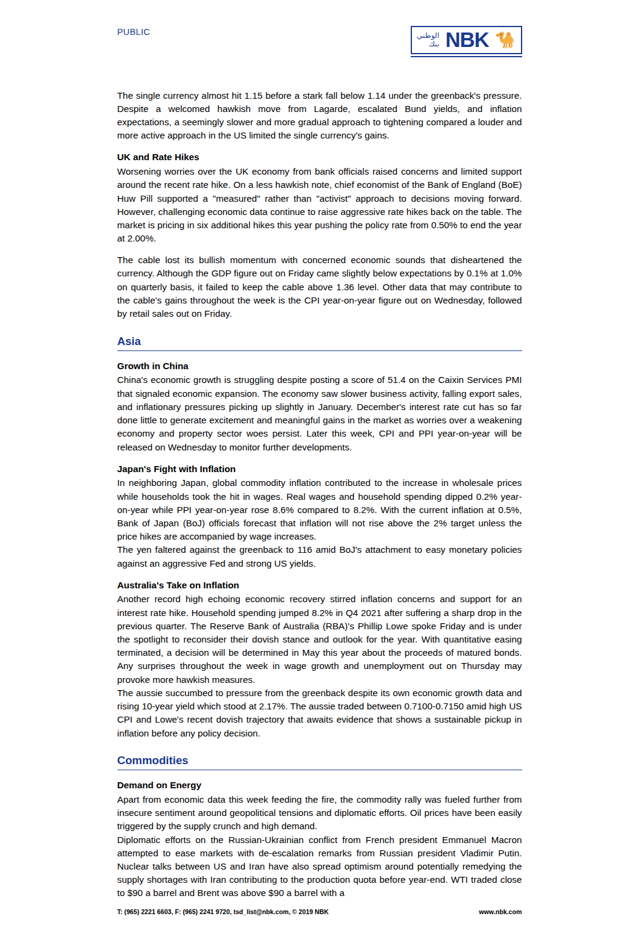PUBLIC
الوطني
بنك
NBK
🐪
The single currency almost hit 1.15 before a stark fall below 1.14 under the greenback's pressure. Despite a welcomed hawkish move from Lagarde, escalated Bund yields, and inflation expectations, a seemingly slower and more gradual approach to tightening compared a louder and more active approach in the US limited the single currency's gains.
UK and Rate Hikes
Worsening worries over the UK economy from bank officials raised concerns and limited support around the recent rate hike. On a less hawkish note, chief economist of the Bank of England (BoE) Huw Pill supported a "measured" rather than "activist" approach to decisions moving forward. However, challenging economic data continue to raise aggressive rate hikes back on the table. The market is pricing in six additional hikes this year pushing the policy rate from 0.50% to end the year at 2.00%.
The cable lost its bullish momentum with concerned economic sounds that disheartened the currency. Although the GDP figure out on Friday came slightly below expectations by 0.1% at 1.0% on quarterly basis, it failed to keep the cable above 1.36 level. Other data that may contribute to the cable's gains throughout the week is the CPI year-on-year figure out on Wednesday, followed by retail sales out on Friday.
Asia
Growth in China
China's economic growth is struggling despite posting a score of 51.4 on the Caixin Services PMI that signaled economic expansion. The economy saw slower business activity, falling export sales, and inflationary pressures picking up slightly in January. December's interest rate cut has so far done little to generate excitement and meaningful gains in the market as worries over a weakening economy and property sector woes persist. Later this week, CPI and PPI year-on-year will be released on Wednesday to monitor further developments.
Japan's Fight with Inflation
In neighboring Japan, global commodity inflation contributed to the increase in wholesale prices while households took the hit in wages. Real wages and household spending dipped 0.2% year-on-year while PPI year-on-year rose 8.6% compared to 8.2%. With the current inflation at 0.5%, Bank of Japan (BoJ) officials forecast that inflation will not rise above the 2% target unless the price hikes are accompanied by wage increases.
The yen faltered against the greenback to 116 amid BoJ's attachment to easy monetary policies against an aggressive Fed and strong US yields.
Australia's Take on Inflation
Another record high echoing economic recovery stirred inflation concerns and support for an interest rate hike. Household spending jumped 8.2% in Q4 2021 after suffering a sharp drop in the previous quarter. The Reserve Bank of Australia (RBA)'s Phillip Lowe spoke Friday and is under the spotlight to reconsider their dovish stance and outlook for the year. With quantitative easing terminated, a decision will be determined in May this year about the proceeds of matured bonds. Any surprises throughout the week in wage growth and unemployment out on Thursday may provoke more hawkish measures.
The aussie succumbed to pressure from the greenback despite its own economic growth data and rising 10-year yield which stood at 2.17%. The aussie traded between 0.7100-0.7150 amid high US CPI and Lowe's recent dovish trajectory that awaits evidence that shows a sustainable pickup in inflation before any policy decision.
Commodities
Demand on Energy
Apart from economic data this week feeding the fire, the commodity rally was fueled further from insecure sentiment around geopolitical tensions and diplomatic efforts. Oil prices have been easily triggered by the supply crunch and high demand.
Diplomatic efforts on the Russian-Ukrainian conflict from French president Emmanuel Macron attempted to ease markets with de-escalation remarks from Russian president Vladimir Putin. Nuclear talks between US and Iran have also spread optimism around potentially remedying the supply shortages with Iran contributing to the production quota before year-end. WTI traded close to $90 a barrel and Brent was above $90 a barrel with a
T: (965) 2221 6603, F: (965) 2241 9720, tsd_list@nbk.com, © 2019 NBK
www.nbk.com